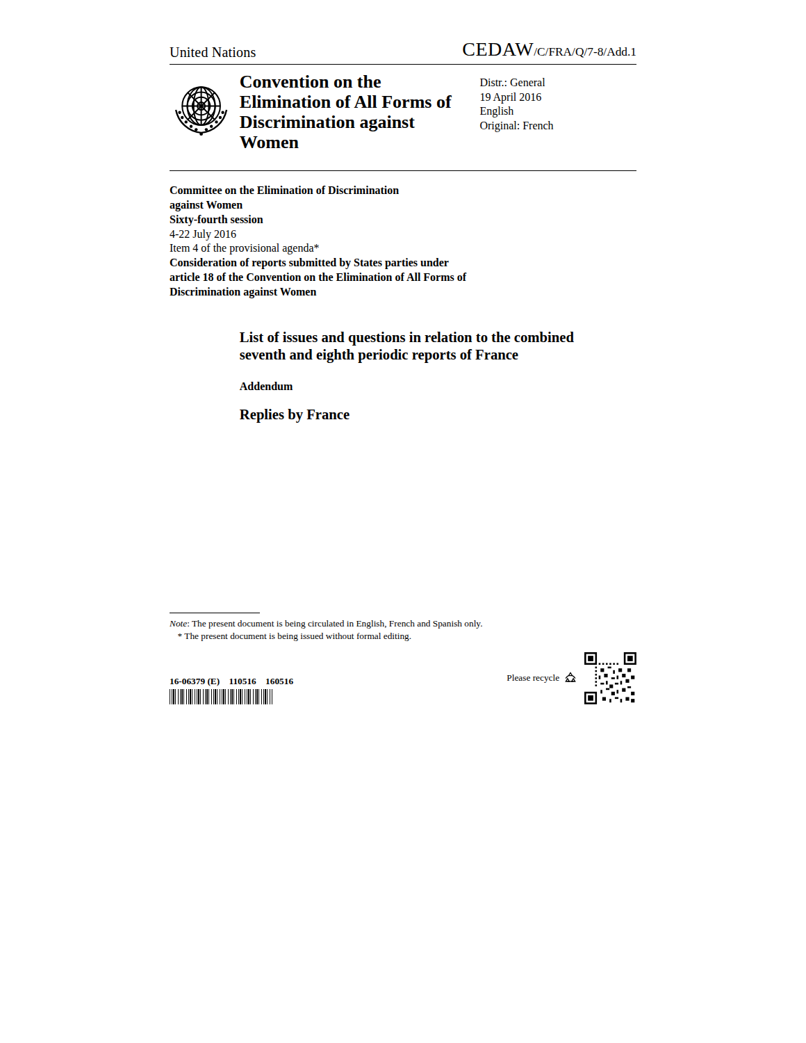United Nations
CEDAW/C/FRA/Q/7-8/Add.1
Convention on the Elimination of All Forms of Discrimination against Women
Distr.: General
19 April 2016
English
Original: French
Committee on the Elimination of Discrimination
against Women
Sixty-fourth session
4-22 July 2016
Item 4 of the provisional agenda*
Consideration of reports submitted by States parties under
article 18 of the Convention on the Elimination of All Forms of
Discrimination against Women
List of issues and questions in relation to the combined seventh and eighth periodic reports of France
Addendum
Replies by France
Note: The present document is being circulated in English, French and Spanish only. * The present document is being issued without formal editing.
16-06379 (E) 110516 160516
Please recycle